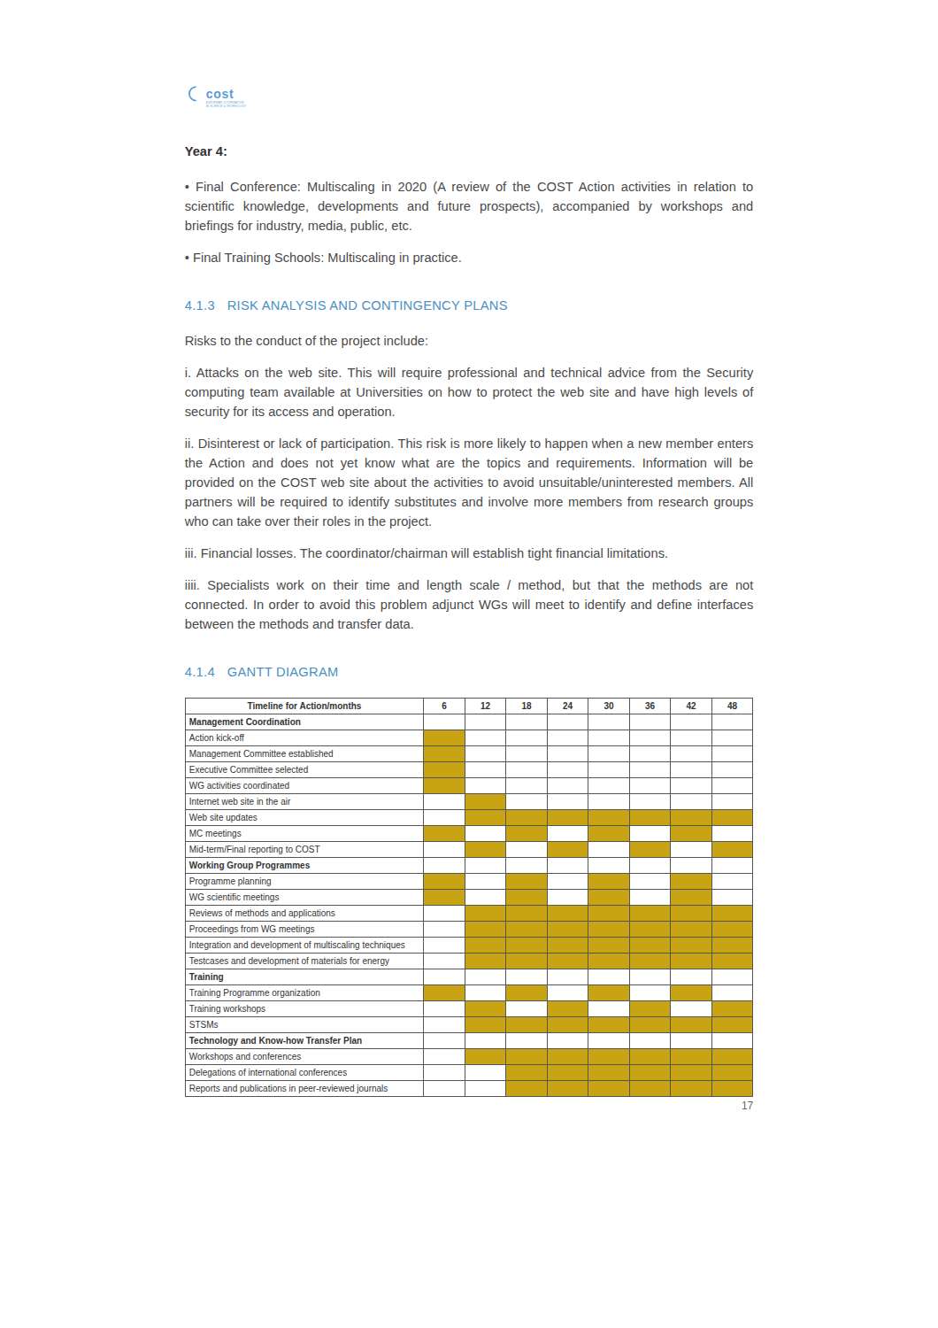cost EUROPEAN COOPERATION IN SCIENCE & TECHNOLOGY
Year 4:
• Final Conference: Multiscaling in 2020 (A review of the COST Action activities in relation to scientific knowledge, developments and future prospects), accompanied by workshops and briefings for industry, media, public, etc.
• Final Training Schools: Multiscaling in practice.
4.1.3 RISK ANALYSIS AND CONTINGENCY PLANS
Risks to the conduct of the project include:
i. Attacks on the web site. This will require professional and technical advice from the Security computing team available at Universities on how to protect the web site and have high levels of security for its access and operation.
ii. Disinterest or lack of participation. This risk is more likely to happen when a new member enters the Action and does not yet know what are the topics and requirements. Information will be provided on the COST web site about the activities to avoid unsuitable/uninterested members. All partners will be required to identify substitutes and involve more members from research groups who can take over their roles in the project.
iii. Financial losses. The coordinator/chairman will establish tight financial limitations.
iiii. Specialists work on their time and length scale / method, but that the methods are not connected. In order to avoid this problem adjunct WGs will meet to identify and define interfaces between the methods and transfer data.
4.1.4 GANTT DIAGRAM
| Timeline for Action/months | 6 | 12 | 18 | 24 | 30 | 36 | 42 | 48 |
| --- | --- | --- | --- | --- | --- | --- | --- | --- |
| Management Coordination | | | | | | | | |
| Action kick-off | | | | | | | | |
| Management Committee established | | | | | | | | |
| Executive Committee selected | | | | | | | | |
| WG activities coordinated | | | | | | | | |
| Internet web site in the air | | | | | | | | |
| Web site updates | | | | | | | | |
| MC meetings | | | | | | | | |
| Mid-term/Final reporting to COST | | | | | | | | |
| Working Group Programmes | | | | | | | | |
| Programme planning | | | | | | | | |
| WG scientific meetings | | | | | | | | |
| Reviews of methods and applications | | | | | | | | |
| Proceedings from WG meetings | | | | | | | | |
| Integration and development of multiscaling techniques | | | | | | | | |
| Testcases and development of materials for energy | | | | | | | | |
| Training | | | | | | | | |
| Training Programme organization | | | | | | | | |
| Training workshops | | | | | | | | |
| STSMs | | | | | | | | |
| Technology and Know-how Transfer Plan | | | | | | | | |
| Workshops and conferences | | | | | | | | |
| Delegations of international conferences | | | | | | | | |
| Reports and publications in peer-reviewed journals | | | | | | | | |
17